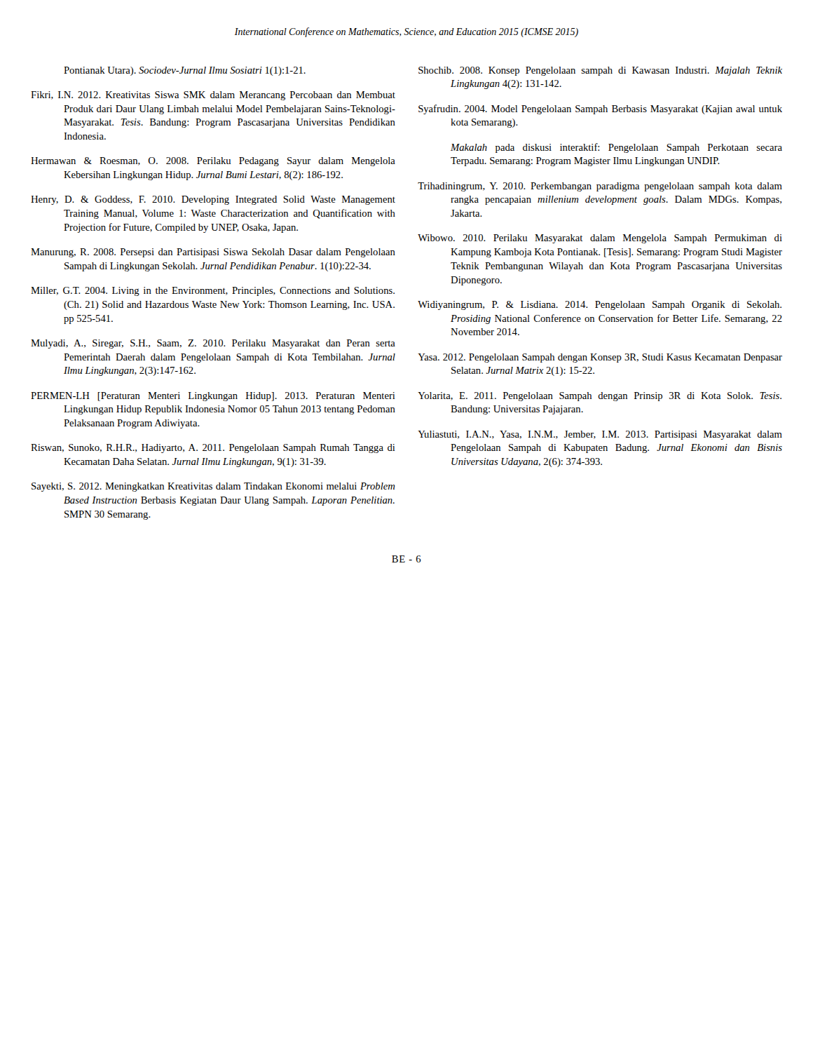International Conference on Mathematics, Science, and Education 2015 (ICMSE 2015)
Pontianak Utara). Sociodev-Jurnal Ilmu Sosiatri 1(1):1-21.
Fikri, I.N. 2012. Kreativitas Siswa SMK dalam Merancang Percobaan dan Membuat Produk dari Daur Ulang Limbah melalui Model Pembelajaran Sains-Teknologi-Masyarakat. Tesis. Bandung: Program Pascasarjana Universitas Pendidikan Indonesia.
Hermawan & Roesman, O. 2008. Perilaku Pedagang Sayur dalam Mengelola Kebersihan Lingkungan Hidup. Jurnal Bumi Lestari, 8(2): 186-192.
Henry, D. & Goddess, F. 2010. Developing Integrated Solid Waste Management Training Manual, Volume 1: Waste Characterization and Quantification with Projection for Future, Compiled by UNEP, Osaka, Japan.
Manurung, R. 2008. Persepsi dan Partisipasi Siswa Sekolah Dasar dalam Pengelolaan Sampah di Lingkungan Sekolah. Jurnal Pendidikan Penabur. 1(10):22-34.
Miller, G.T. 2004. Living in the Environment, Principles, Connections and Solutions. (Ch. 21) Solid and Hazardous Waste New York: Thomson Learning, Inc. USA. pp 525-541.
Mulyadi, A., Siregar, S.H., Saam, Z. 2010. Perilaku Masyarakat dan Peran serta Pemerintah Daerah dalam Pengelolaan Sampah di Kota Tembilahan. Jurnal Ilmu Lingkungan, 2(3):147-162.
PERMEN-LH [Peraturan Menteri Lingkungan Hidup]. 2013. Peraturan Menteri Lingkungan Hidup Republik Indonesia Nomor 05 Tahun 2013 tentang Pedoman Pelaksanaan Program Adiwiyata.
Riswan, Sunoko, R.H.R., Hadiyarto, A. 2011. Pengelolaan Sampah Rumah Tangga di Kecamatan Daha Selatan. Jurnal Ilmu Lingkungan, 9(1): 31-39.
Sayekti, S. 2012. Meningkatkan Kreativitas dalam Tindakan Ekonomi melalui Problem Based Instruction Berbasis Kegiatan Daur Ulang Sampah. Laporan Penelitian. SMPN 30 Semarang.
Shochib. 2008. Konsep Pengelolaan sampah di Kawasan Industri. Majalah Teknik Lingkungan 4(2): 131-142.
Syafrudin. 2004. Model Pengelolaan Sampah Berbasis Masyarakat (Kajian awal untuk kota Semarang).
Makalah pada diskusi interaktif: Pengelolaan Sampah Perkotaan secara Terpadu. Semarang: Program Magister Ilmu Lingkungan UNDIP.
Trihadiningrum, Y. 2010. Perkembangan paradigma pengelolaan sampah kota dalam rangka pencapaian millenium development goals. Dalam MDGs. Kompas, Jakarta.
Wibowo. 2010. Perilaku Masyarakat dalam Mengelola Sampah Permukiman di Kampung Kamboja Kota Pontianak. [Tesis]. Semarang: Program Studi Magister Teknik Pembangunan Wilayah dan Kota Program Pascasarjana Universitas Diponegoro.
Widiyaningrum, P. & Lisdiana. 2014. Pengelolaan Sampah Organik di Sekolah. Prosiding National Conference on Conservation for Better Life. Semarang, 22 November 2014.
Yasa. 2012. Pengelolaan Sampah dengan Konsep 3R, Studi Kasus Kecamatan Denpasar Selatan. Jurnal Matrix 2(1): 15-22.
Yolarita, E. 2011. Pengelolaan Sampah dengan Prinsip 3R di Kota Solok. Tesis. Bandung: Universitas Pajajaran.
Yuliastuti, I.A.N., Yasa, I.N.M., Jember, I.M. 2013. Partisipasi Masyarakat dalam Pengelolaan Sampah di Kabupaten Badung. Jurnal Ekonomi dan Bisnis Universitas Udayana, 2(6): 374-393.
BE - 6